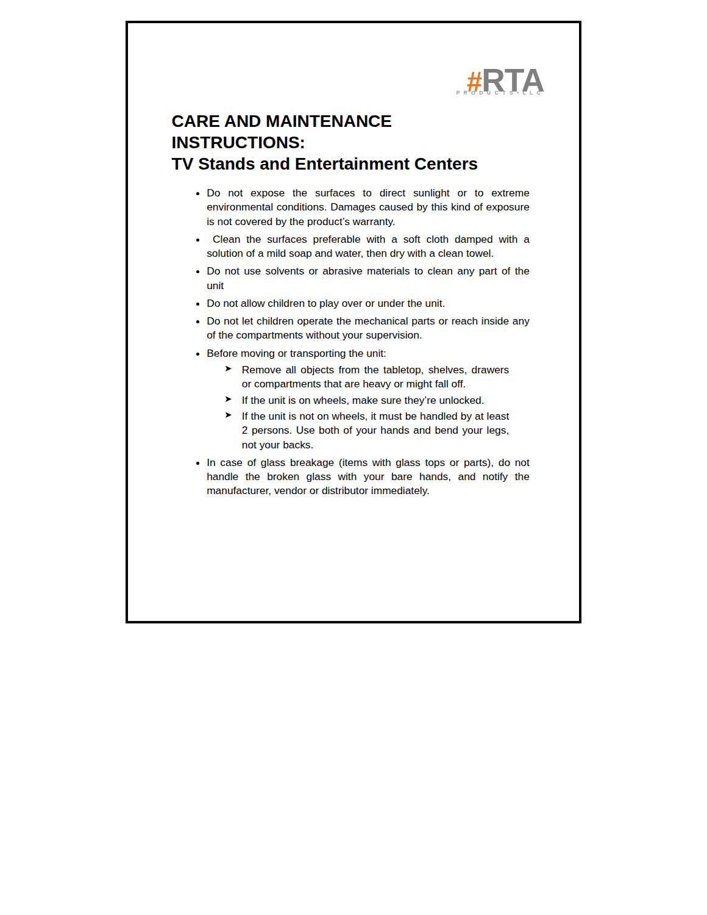#RTA P R O D U C T S • L L C
CARE AND MAINTENANCE
INSTRUCTIONS:
TV Stands and Entertainment Centers
Do not expose the surfaces to direct sunlight or to extreme environmental conditions. Damages caused by this kind of exposure is not covered by the product’s warranty.
Clean the surfaces preferable with a soft cloth damped with a solution of a mild soap and water, then dry with a clean towel.
Do not use solvents or abrasive materials to clean any part of the unit
Do not allow children to play over or under the unit.
Do not let children operate the mechanical parts or reach inside any of the compartments without your supervision.
Before moving or transporting the unit:
Remove all objects from the tabletop, shelves, drawers or compartments that are heavy or might fall off.
If the unit is on wheels, make sure they’re unlocked.
If the unit is not on wheels, it must be handled by at least 2 persons. Use both of your hands and bend your legs, not your backs.
In case of glass breakage (items with glass tops or parts), do not handle the broken glass with your bare hands, and notify the manufacturer, vendor or distributor immediately.